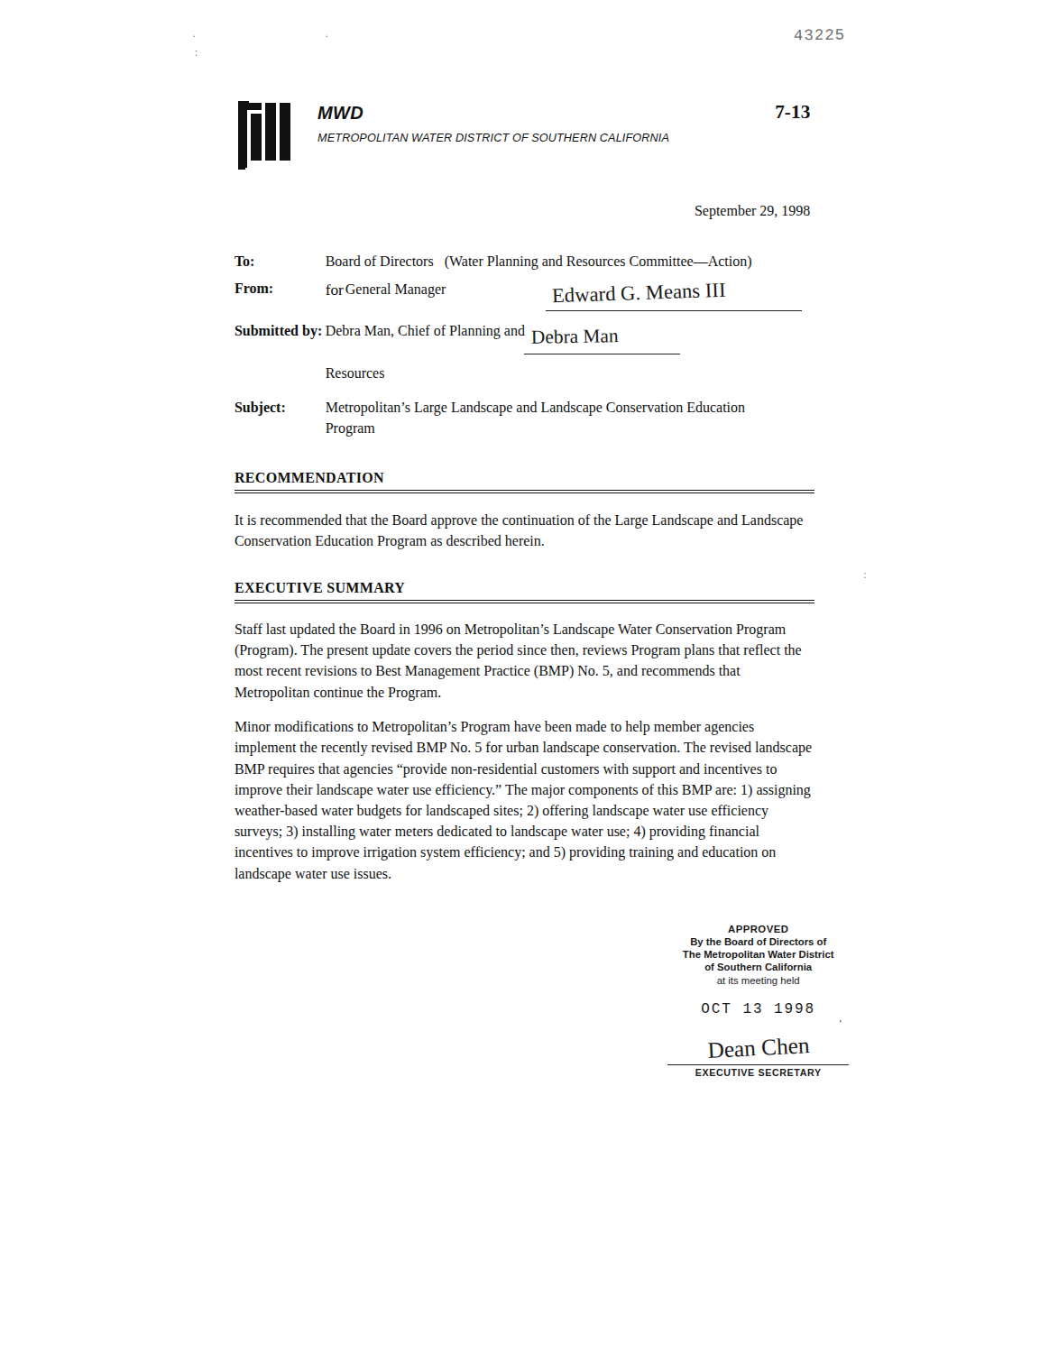43225
.
:
.
MWD
METROPOLITAN WATER DISTRICT OF SOUTHERN CALIFORNIA
7-13
September 29, 1998
| To: | Board of Directors (Water Planning and Resources Committee—Action) |
| From: | for General Manager Edward G. Means III |
| Submitted by: | Debra Man, Chief of Planning and Debra Man |
| | Resources |
| Subject: | Metropolitan’s Large Landscape and Landscape Conservation Education Program |
RECOMMENDATION
It is recommended that the Board approve the continuation of the Large Landscape and Landscape Conservation Education Program as described herein.
EXECUTIVE SUMMARY
Staff last updated the Board in 1996 on Metropolitan’s Landscape Water Conservation Program (Program). The present update covers the period since then, reviews Program plans that reflect the most recent revisions to Best Management Practice (BMP) No. 5, and recommends that Metropolitan continue the Program.
Minor modifications to Metropolitan’s Program have been made to help member agencies implement the recently revised BMP No. 5 for urban landscape conservation. The revised landscape BMP requires that agencies “provide non-residential customers with support and incentives to improve their landscape water use efficiency.” The major components of this BMP are: 1) assigning weather-based water budgets for landscaped sites; 2) offering landscape water use efficiency surveys; 3) installing water meters dedicated to landscape water use; 4) providing financial incentives to improve irrigation system efficiency; and 5) providing training and education on landscape water use issues.
:
APPROVED
By the Board of Directors of
The Metropolitan Water District
of Southern California
at its meeting held
OCT 13 1998
'
Dean Chen
EXECUTIVE SECRETARY